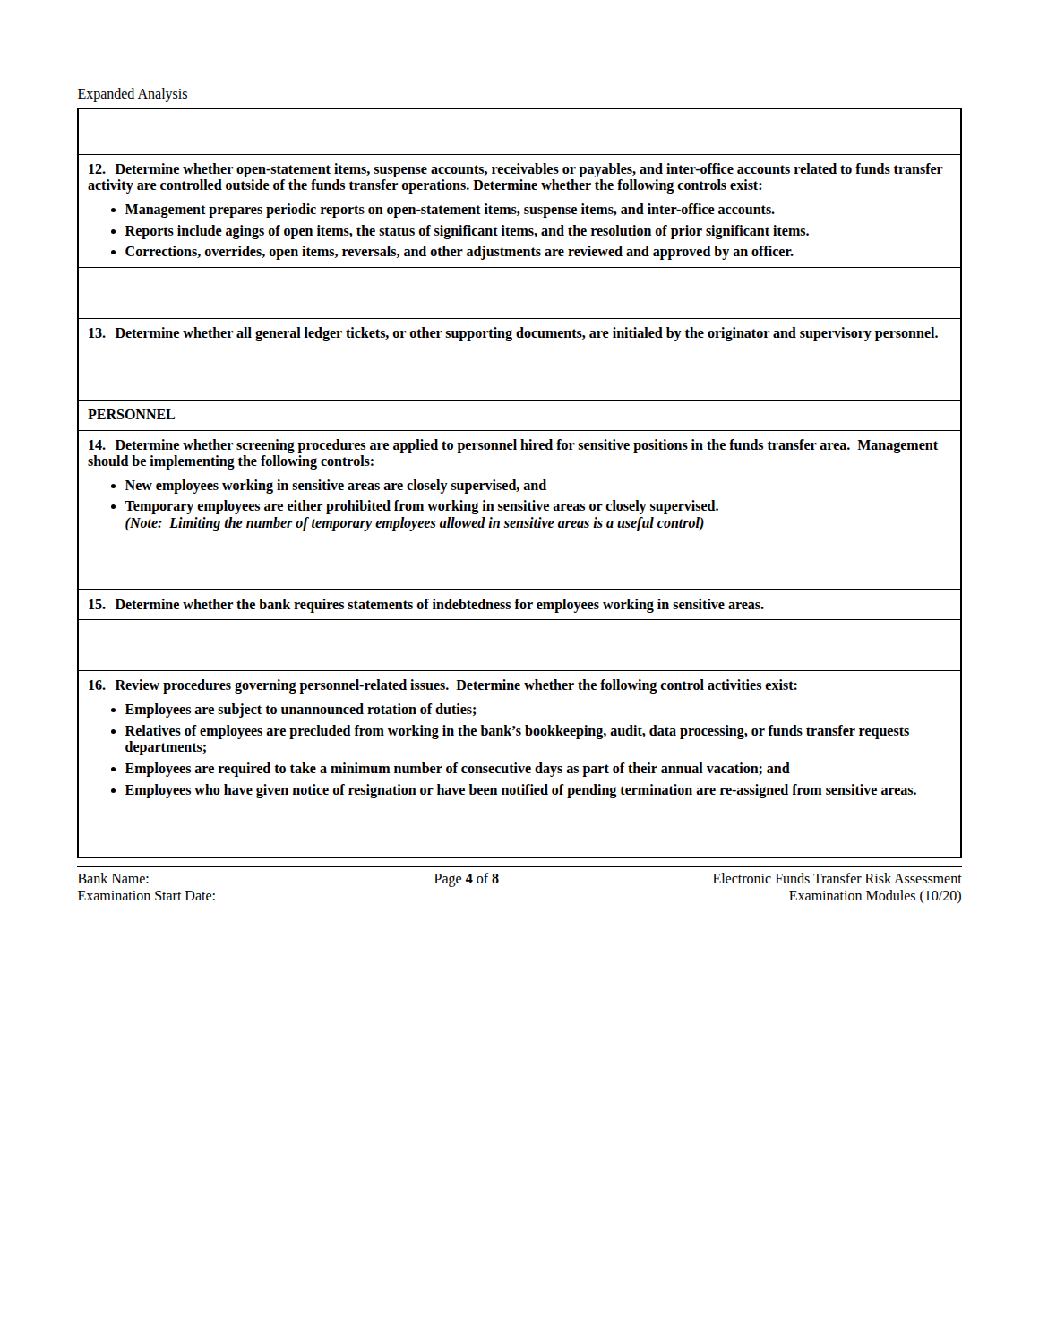Expanded Analysis
| 12. Determine whether open-statement items, suspense accounts, receivables or payables, and inter-office accounts related to funds transfer activity are controlled outside of the funds transfer operations. Determine whether the following controls exist: Management prepares periodic reports on open-statement items, suspense items, and inter-office accounts. Reports include agings of open items, the status of significant items, and the resolution of prior significant items. Corrections, overrides, open items, reversals, and other adjustments are reviewed and approved by an officer. |
| 13. Determine whether all general ledger tickets, or other supporting documents, are initialed by the originator and supervisory personnel. |
| PERSONNEL |
| 14. Determine whether screening procedures are applied to personnel hired for sensitive positions in the funds transfer area. Management should be implementing the following controls: New employees working in sensitive areas are closely supervised, and Temporary employees are either prohibited from working in sensitive areas or closely supervised. (Note: Limiting the number of temporary employees allowed in sensitive areas is a useful control) |
| 15. Determine whether the bank requires statements of indebtedness for employees working in sensitive areas. |
| 16. Review procedures governing personnel-related issues. Determine whether the following control activities exist: Employees are subject to unannounced rotation of duties; Relatives of employees are precluded from working in the bank’s bookkeeping, audit, data processing, or funds transfer requests departments; Employees are required to take a minimum number of consecutive days as part of their annual vacation; and Employees who have given notice of resignation or have been notified of pending termination are re-assigned from sensitive areas. |
| Bank Name: | Page 4 of 8 | Electronic Funds Transfer Risk Assessment |
| Examination Start Date: | | Examination Modules (10/20) |